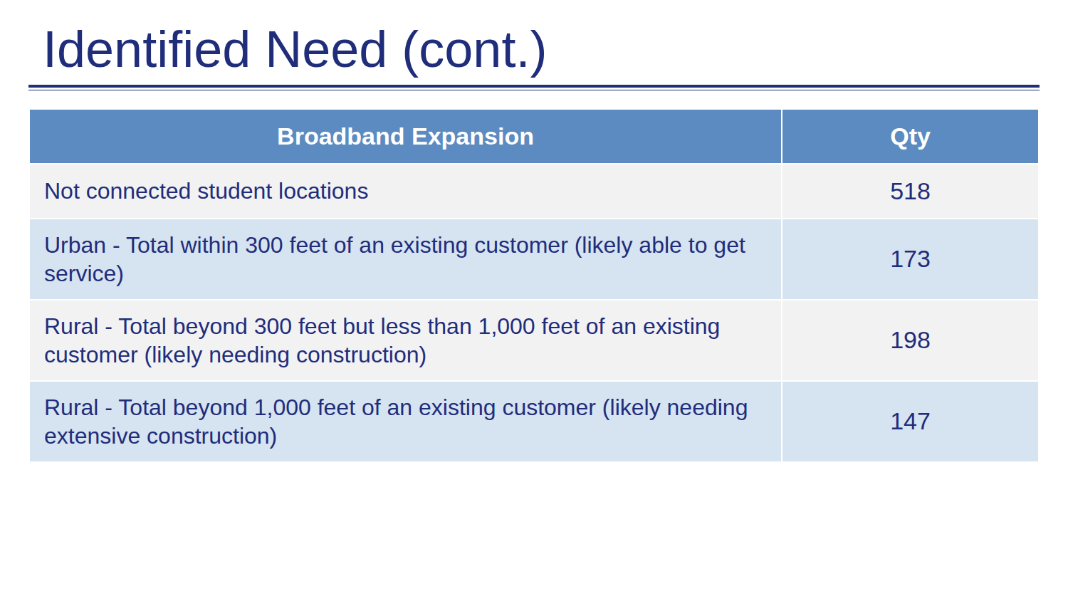Identified Need (cont.)
| Broadband Expansion | Qty |
| --- | --- |
| Not connected student locations | 518 |
| Urban - Total within 300 feet of an existing customer (likely able to get service) | 173 |
| Rural - Total beyond 300 feet but less than 1,000 feet of an existing customer (likely needing construction) | 198 |
| Rural - Total beyond 1,000 feet of an existing customer (likely needing extensive construction) | 147 |